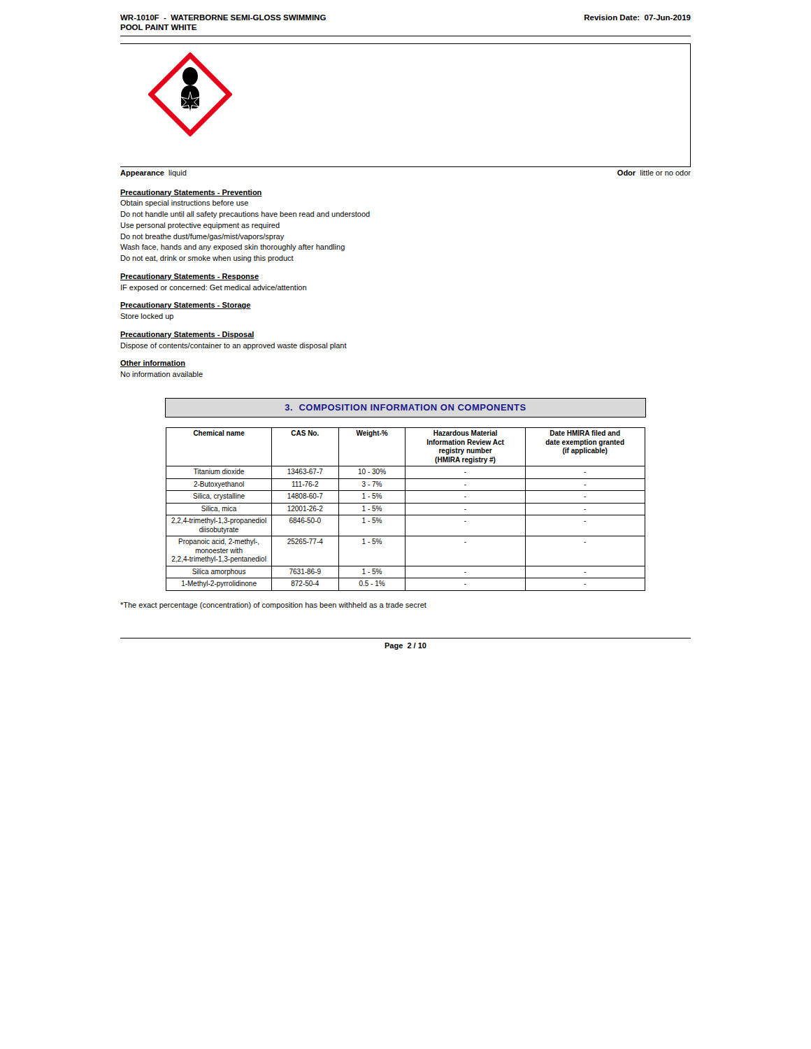WR-1010F - WATERBORNE SEMI-GLOSS SWIMMING
POOL PAINT WHITE
Revision Date: 07-Jun-2019
Appearance liquid
Odor little or no odor
Precautionary Statements - Prevention
Obtain special instructions before use
Do not handle until all safety precautions have been read and understood
Use personal protective equipment as required
Do not breathe dust/fume/gas/mist/vapors/spray
Wash face, hands and any exposed skin thoroughly after handling
Do not eat, drink or smoke when using this product
Precautionary Statements - Response
IF exposed or concerned: Get medical advice/attention
Precautionary Statements - Storage
Store locked up
Precautionary Statements - Disposal
Dispose of contents/container to an approved waste disposal plant
Other information
No information available
3. COMPOSITION INFORMATION ON COMPONENTS
| Chemical name | CAS No. | Weight-% | Hazardous Material Information Review Act registry number (HMIRA registry #) | Date HMIRA filed and date exemption granted (if applicable) |
| --- | --- | --- | --- | --- |
| Titanium dioxide | 13463-67-7 | 10 - 30% | - | - |
| 2-Butoxyethanol | 111-76-2 | 3 - 7% | - | - |
| Silica, crystalline | 14808-60-7 | 1 - 5% | - | - |
| Silica, mica | 12001-26-2 | 1 - 5% | - | - |
| 2,2,4-trimethyl-1,3-propanediol diisobutyrate | 6846-50-0 | 1 - 5% | - | - |
| Propanoic acid, 2-methyl-, monoester with 2,2,4-trimethyl-1,3-pentanediol | 25265-77-4 | 1 - 5% | - | - |
| Silica amorphous | 7631-86-9 | 1 - 5% | - | - |
| 1-Methyl-2-pyrrolidinone | 872-50-4 | 0.5 - 1% | - | - |
*The exact percentage (concentration) of composition has been withheld as a trade secret
Page 2 / 10